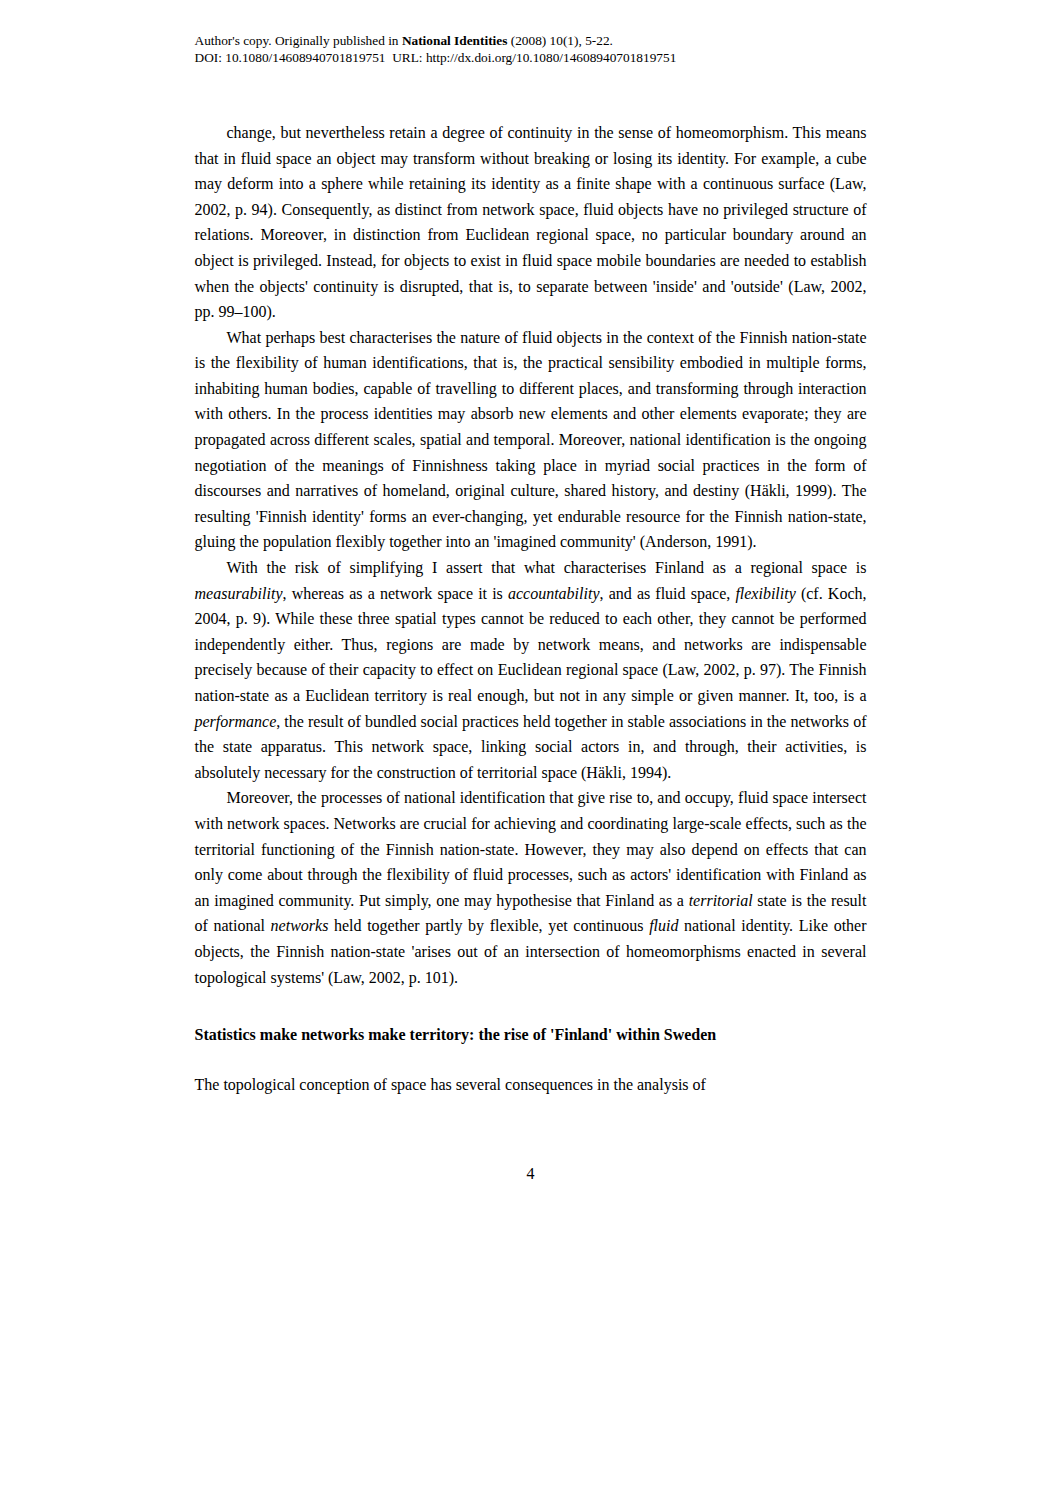Author's copy. Originally published in National Identities (2008) 10(1), 5-22.
DOI: 10.1080/14608940701819751 URL: http://dx.doi.org/10.1080/14608940701819751
change, but nevertheless retain a degree of continuity in the sense of homeomorphism. This means that in fluid space an object may transform without breaking or losing its identity. For example, a cube may deform into a sphere while retaining its identity as a finite shape with a continuous surface (Law, 2002, p. 94). Consequently, as distinct from network space, fluid objects have no privileged structure of relations. Moreover, in distinction from Euclidean regional space, no particular boundary around an object is privileged. Instead, for objects to exist in fluid space mobile boundaries are needed to establish when the objects' continuity is disrupted, that is, to separate between 'inside' and 'outside' (Law, 2002, pp. 99–100).
What perhaps best characterises the nature of fluid objects in the context of the Finnish nation-state is the flexibility of human identifications, that is, the practical sensibility embodied in multiple forms, inhabiting human bodies, capable of travelling to different places, and transforming through interaction with others. In the process identities may absorb new elements and other elements evaporate; they are propagated across different scales, spatial and temporal. Moreover, national identification is the ongoing negotiation of the meanings of Finnishness taking place in myriad social practices in the form of discourses and narratives of homeland, original culture, shared history, and destiny (Häkli, 1999). The resulting 'Finnish identity' forms an ever-changing, yet endurable resource for the Finnish nation-state, gluing the population flexibly together into an 'imagined community' (Anderson, 1991).
With the risk of simplifying I assert that what characterises Finland as a regional space is measurability, whereas as a network space it is accountability, and as fluid space, flexibility (cf. Koch, 2004, p. 9). While these three spatial types cannot be reduced to each other, they cannot be performed independently either. Thus, regions are made by network means, and networks are indispensable precisely because of their capacity to effect on Euclidean regional space (Law, 2002, p. 97). The Finnish nation-state as a Euclidean territory is real enough, but not in any simple or given manner. It, too, is a performance, the result of bundled social practices held together in stable associations in the networks of the state apparatus. This network space, linking social actors in, and through, their activities, is absolutely necessary for the construction of territorial space (Häkli, 1994).
Moreover, the processes of national identification that give rise to, and occupy, fluid space intersect with network spaces. Networks are crucial for achieving and coordinating large-scale effects, such as the territorial functioning of the Finnish nation-state. However, they may also depend on effects that can only come about through the flexibility of fluid processes, such as actors' identification with Finland as an imagined community. Put simply, one may hypothesise that Finland as a territorial state is the result of national networks held together partly by flexible, yet continuous fluid national identity. Like other objects, the Finnish nation-state 'arises out of an intersection of homeomorphisms enacted in several topological systems' (Law, 2002, p. 101).
Statistics make networks make territory: the rise of 'Finland' within Sweden
The topological conception of space has several consequences in the analysis of
4